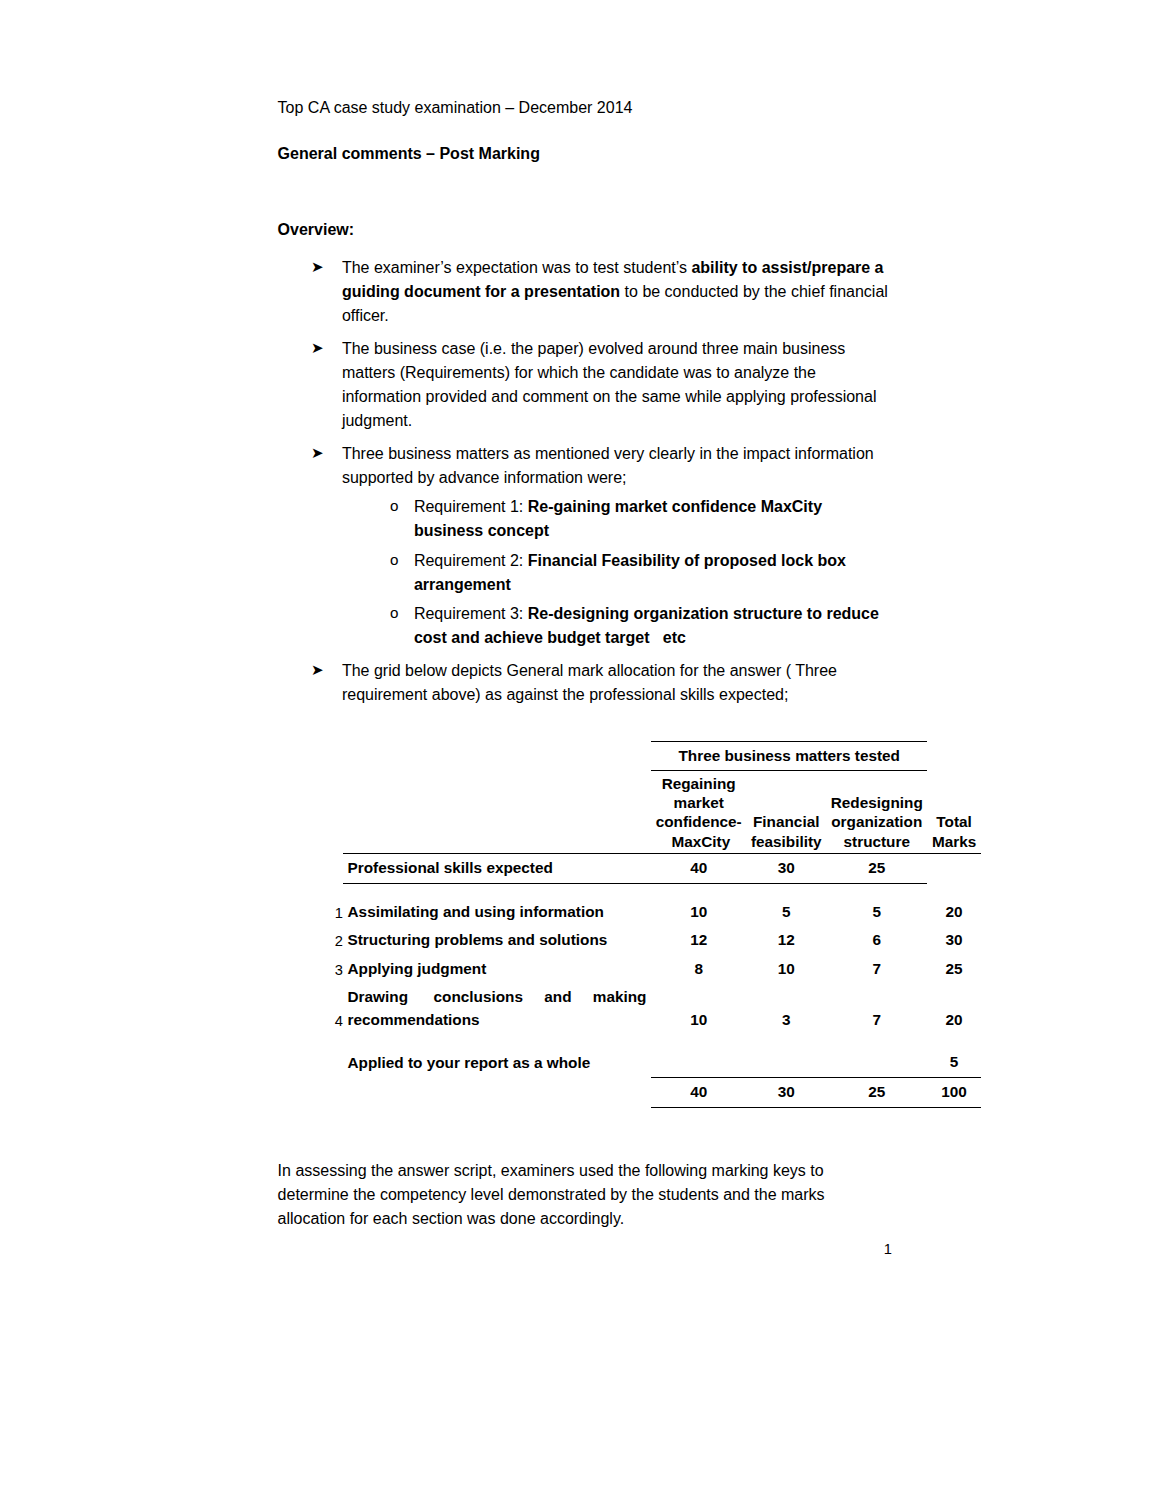Top CA case study examination – December 2014
General comments – Post Marking
Overview:
The examiner’s expectation was to test student’s ability to assist/prepare a guiding document for a presentation to be conducted by the chief financial officer.
The business case (i.e. the paper) evolved around three main business matters (Requirements) for which the candidate was to analyze the information provided and comment on the same while applying professional judgment.
Three business matters as mentioned very clearly in the impact information supported by advance information were;
Requirement 1: Re-gaining market confidence MaxCity business concept
Requirement 2: Financial Feasibility of proposed lock box arrangement
Requirement 3: Re-designing organization structure to reduce cost and achieve budget target etc
The grid below depicts General mark allocation for the answer ( Three requirement above) as against the professional skills expected;
| | | Three business matters tested | |
| | | Regaining market confidence- MaxCity | Financial feasibility | Redesigning organization structure | Total Marks |
| | Professional skills expected | 40 | 30 | 25 | |
| 1 | Assimilating and using information | 10 | 5 | 5 | 20 |
| 2 | Structuring problems and solutions | 12 | 12 | 6 | 30 |
| 3 | Applying judgment | 8 | 10 | 7 | 25 |
| 4 | Drawing conclusions and making recommendations | 10 | 3 | 7 | 20 |
| | Applied to your report as a whole | | | | 5 |
| | | 40 | 30 | 25 | 100 |
In assessing the answer script, examiners used the following marking keys to determine the competency level demonstrated by the students and the marks allocation for each section was done accordingly.
1